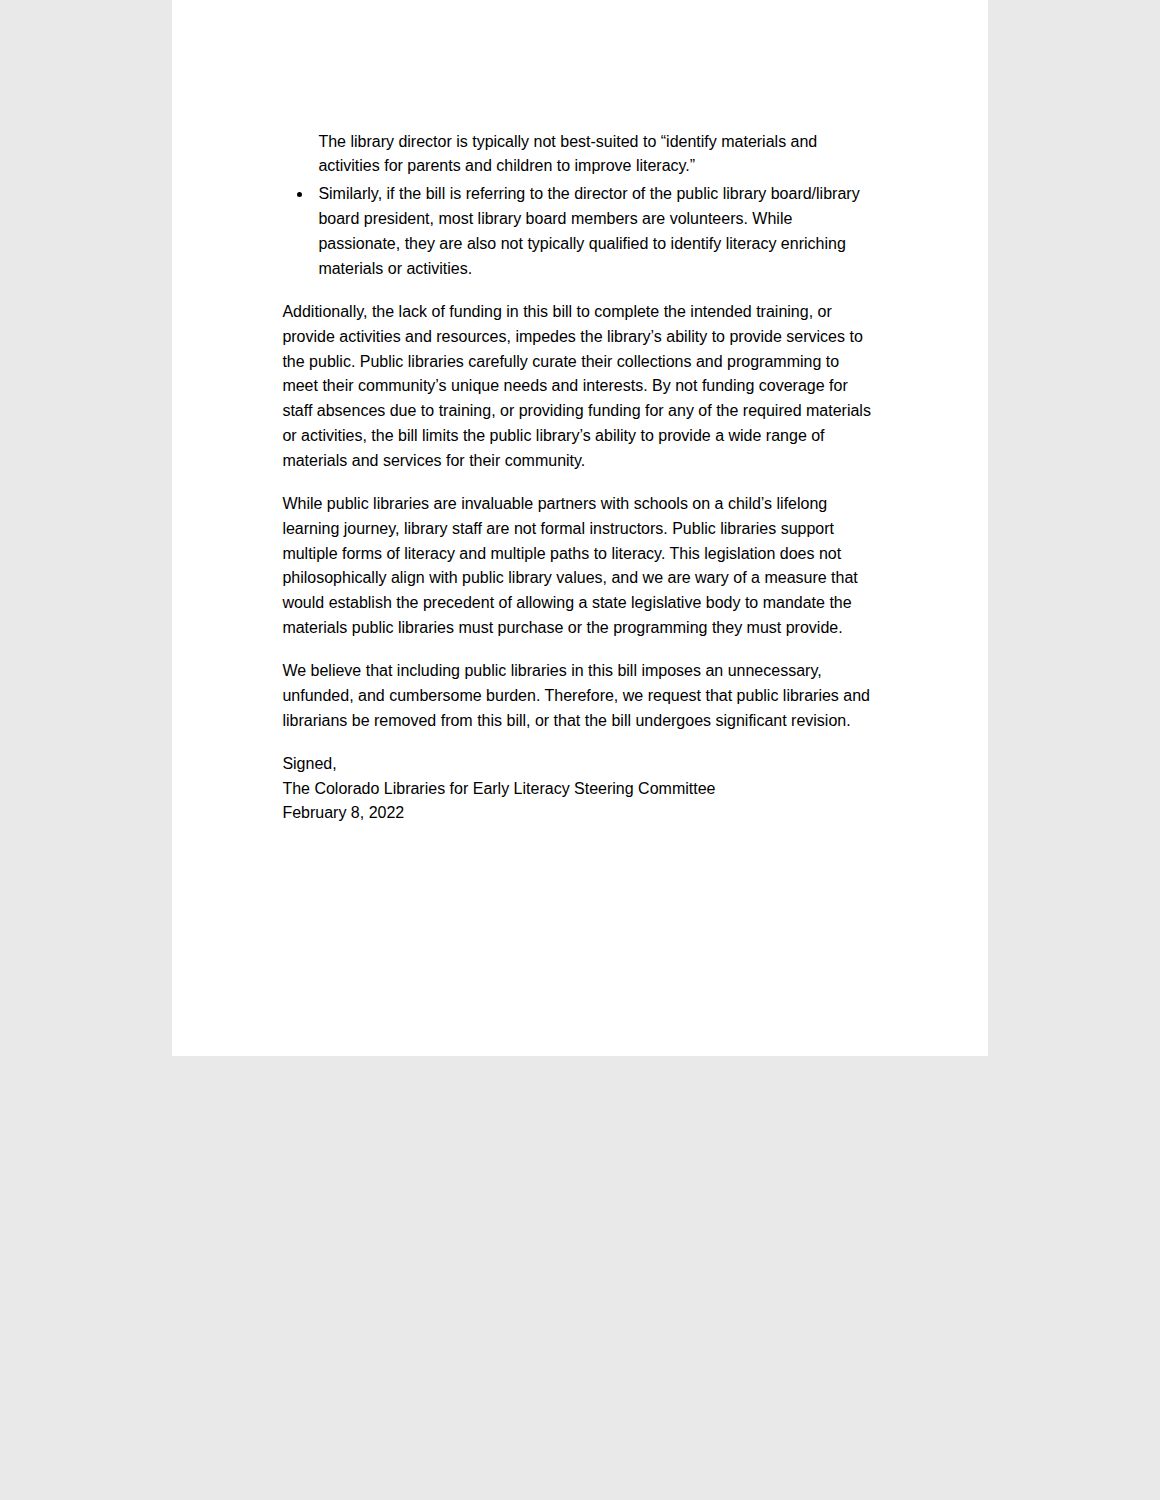The library director is typically not best-suited to “identify materials and activities for parents and children to improve literacy.”
Similarly, if the bill is referring to the director of the public library board/library board president, most library board members are volunteers. While passionate, they are also not typically qualified to identify literacy enriching materials or activities.
Additionally, the lack of funding in this bill to complete the intended training, or provide activities and resources, impedes the library’s ability to provide services to the public. Public libraries carefully curate their collections and programming to meet their community’s unique needs and interests. By not funding coverage for staff absences due to training, or providing funding for any of the required materials or activities, the bill limits the public library’s ability to provide a wide range of materials and services for their community.
While public libraries are invaluable partners with schools on a child’s lifelong learning journey, library staff are not formal instructors. Public libraries support multiple forms of literacy and multiple paths to literacy. This legislation does not philosophically align with public library values, and we are wary of a measure that would establish the precedent of allowing a state legislative body to mandate the materials public libraries must purchase or the programming they must provide.
We believe that including public libraries in this bill imposes an unnecessary, unfunded, and cumbersome burden. Therefore, we request that public libraries and librarians be removed from this bill, or that the bill undergoes significant revision.
Signed, The Colorado Libraries for Early Literacy Steering Committee February 8, 2022